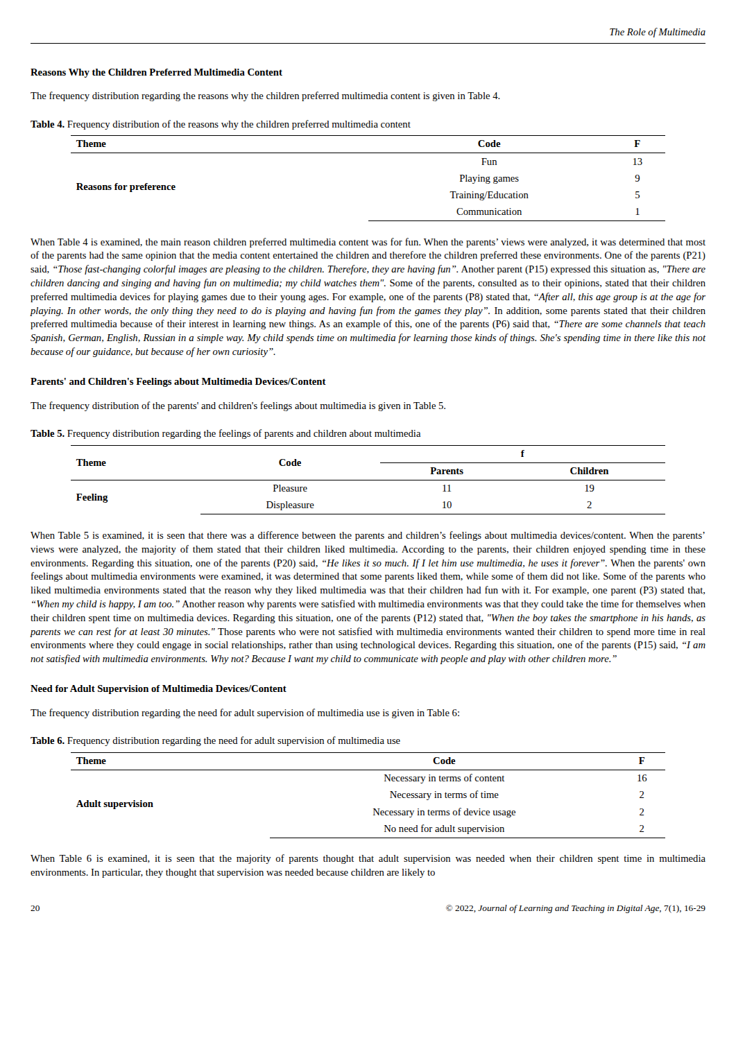The Role of Multimedia
Reasons Why the Children Preferred Multimedia Content
The frequency distribution regarding the reasons why the children preferred multimedia content is given in Table 4.
Table 4. Frequency distribution of the reasons why the children preferred multimedia content
| Theme | Code | F |
| --- | --- | --- |
| Reasons for preference | Fun | 13 |
| Playing games | 9 |
| Training/Education | 5 |
| Communication | 1 |
When Table 4 is examined, the main reason children preferred multimedia content was for fun. When the parents’ views were analyzed, it was determined that most of the parents had the same opinion that the media content entertained the children and therefore the children preferred these environments. One of the parents (P21) said, “Those fast-changing colorful images are pleasing to the children. Therefore, they are having fun”. Another parent (P15) expressed this situation as, "There are children dancing and singing and having fun on multimedia; my child watches them". Some of the parents, consulted as to their opinions, stated that their children preferred multimedia devices for playing games due to their young ages. For example, one of the parents (P8) stated that, “After all, this age group is at the age for playing. In other words, the only thing they need to do is playing and having fun from the games they play”. In addition, some parents stated that their children preferred multimedia because of their interest in learning new things. As an example of this, one of the parents (P6) said that, “There are some channels that teach Spanish, German, English, Russian in a simple way. My child spends time on multimedia for learning those kinds of things. She's spending time in there like this not because of our guidance, but because of her own curiosity”.
Parents' and Children's Feelings about Multimedia Devices/Content
The frequency distribution of the parents' and children's feelings about multimedia is given in Table 5.
Table 5. Frequency distribution regarding the feelings of parents and children about multimedia
| Theme | Code | f |
| --- | --- | --- |
| Parents | Children |
| Feeling | Pleasure | 11 | 19 |
| Displeasure | 10 | 2 |
When Table 5 is examined, it is seen that there was a difference between the parents and children’s feelings about multimedia devices/content. When the parents’ views were analyzed, the majority of them stated that their children liked multimedia. According to the parents, their children enjoyed spending time in these environments. Regarding this situation, one of the parents (P20) said, “He likes it so much. If I let him use multimedia, he uses it forever”. When the parents' own feelings about multimedia environments were examined, it was determined that some parents liked them, while some of them did not like. Some of the parents who liked multimedia environments stated that the reason why they liked multimedia was that their children had fun with it. For example, one parent (P3) stated that, “When my child is happy, I am too.” Another reason why parents were satisfied with multimedia environments was that they could take the time for themselves when their children spent time on multimedia devices. Regarding this situation, one of the parents (P12) stated that, "When the boy takes the smartphone in his hands, as parents we can rest for at least 30 minutes." Those parents who were not satisfied with multimedia environments wanted their children to spend more time in real environments where they could engage in social relationships, rather than using technological devices. Regarding this situation, one of the parents (P15) said, “I am not satisfied with multimedia environments. Why not? Because I want my child to communicate with people and play with other children more.”
Need for Adult Supervision of Multimedia Devices/Content
The frequency distribution regarding the need for adult supervision of multimedia use is given in Table 6:
Table 6. Frequency distribution regarding the need for adult supervision of multimedia use
| Theme | Code | F |
| --- | --- | --- |
| Adult supervision | Necessary in terms of content | 16 |
| Necessary in terms of time | 2 |
| Necessary in terms of device usage | 2 |
| No need for adult supervision | 2 |
When Table 6 is examined, it is seen that the majority of parents thought that adult supervision was needed when their children spent time in multimedia environments. In particular, they thought that supervision was needed because children are likely to
20
© 2022, Journal of Learning and Teaching in Digital Age, 7(1), 16-29